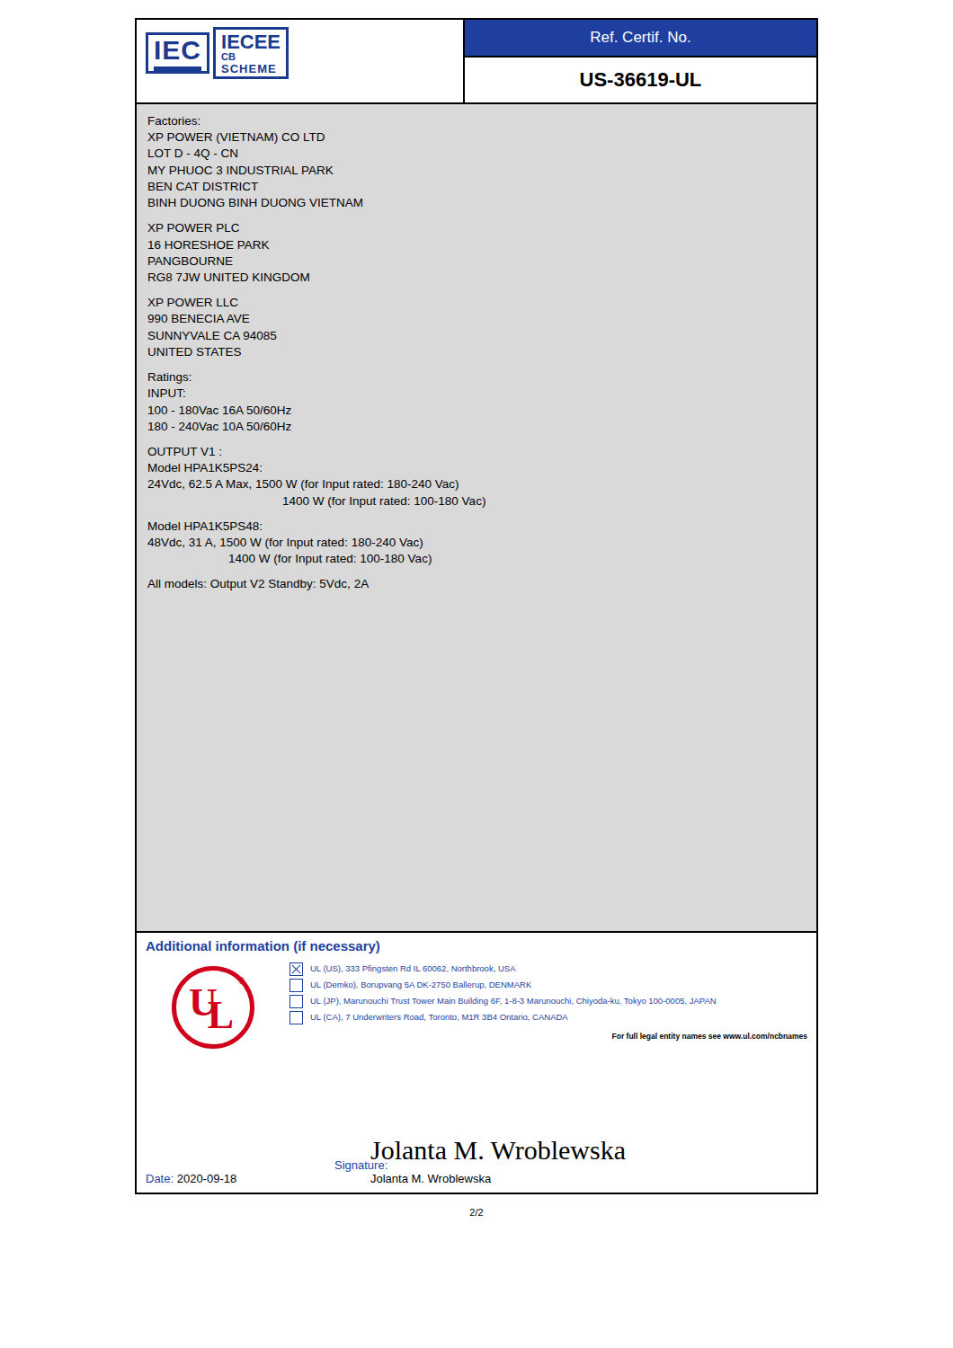IEC
IECEE
CB
SCHEME
Ref. Certif. No.
US-36619-UL
Factories:
XP POWER (VIETNAM) CO LTD
LOT D - 4Q - CN
MY PHUOC 3 INDUSTRIAL PARK
BEN CAT DISTRICT
BINH DUONG BINH DUONG VIETNAM
XP POWER PLC
16 HORESHOE PARK
PANGBOURNE
RG8 7JW UNITED KINGDOM
XP POWER LLC
990 BENECIA AVE
SUNNYVALE CA 94085
UNITED STATES
Ratings:
INPUT:
100 - 180Vac 16A 50/60Hz
180 - 240Vac 10A 50/60Hz
OUTPUT V1 :
Model HPA1K5PS24:
24Vdc, 62.5 A Max, 1500 W (for Input rated: 180-240 Vac)
1400 W (for Input rated: 100-180 Vac)
Model HPA1K5PS48:
48Vdc, 31 A, 1500 W (for Input rated: 180-240 Vac)
1400 W (for Input rated: 100-180 Vac)
All models: Output V2 Standby: 5Vdc, 2A
Additional information (if necessary)
U L ®
UL (US), 333 Pfingsten Rd IL 60062, Northbrook, USA
UL (Demko), Borupvang 5A DK-2750 Ballerup, DENMARK
UL (JP), Marunouchi Trust Tower Main Building 6F, 1-8-3 Marunouchi, Chiyoda-ku, Tokyo 100-0005, JAPAN
UL (CA), 7 Underwriters Road, Toronto, M1R 3B4 Ontario, CANADA
For full legal entity names see www.ul.com/ncbnames
Date: 2020-09-18
Jolanta M. Wroblewska
Signature:
Jolanta M. Wroblewska
2/2